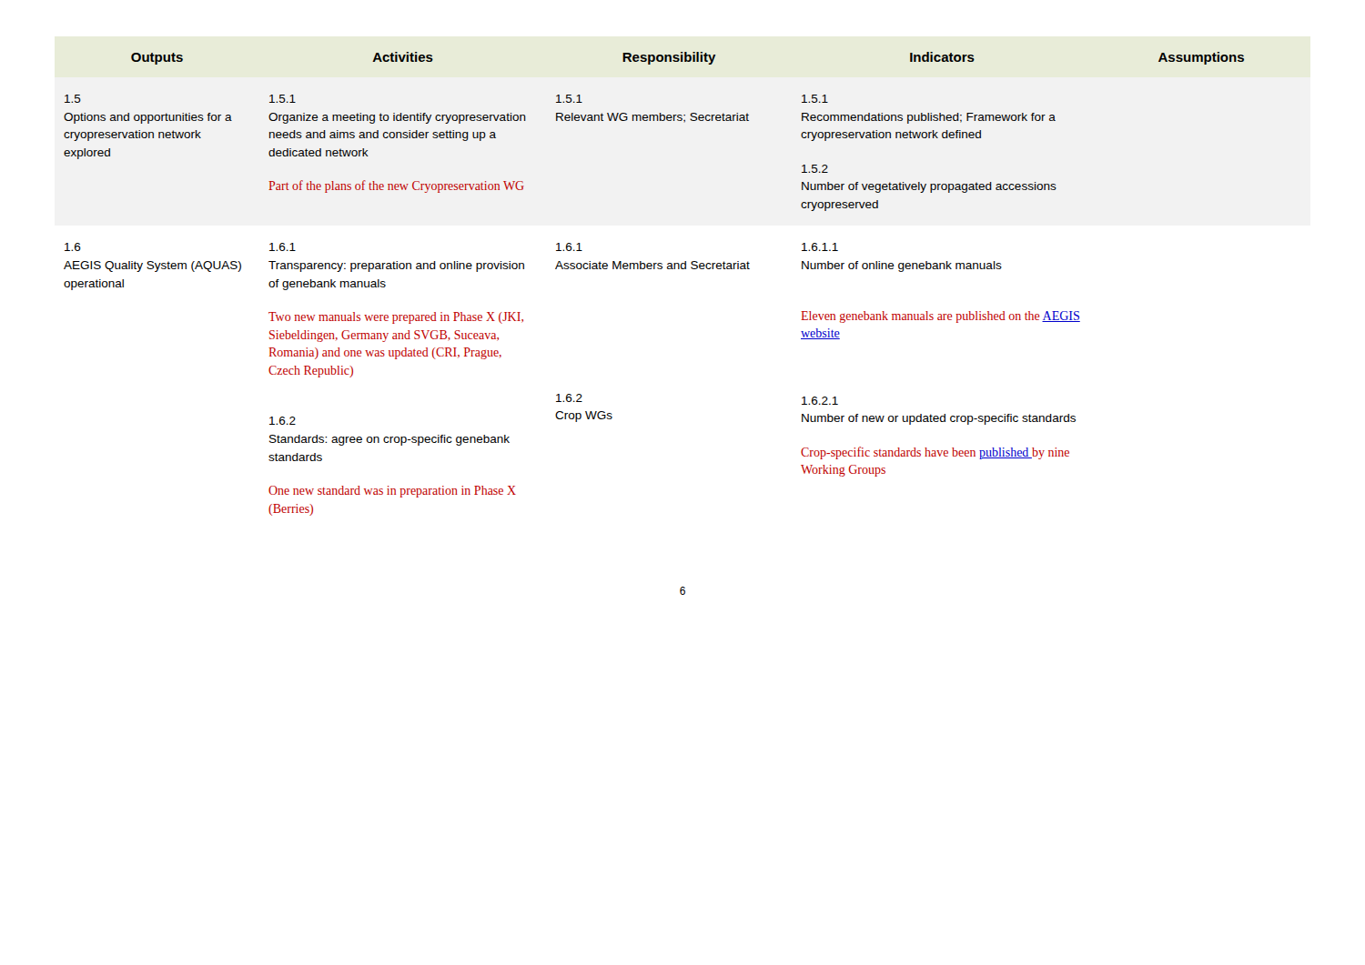| Outputs | Activities | Responsibility | Indicators | Assumptions |
| --- | --- | --- | --- | --- |
| 1.5 Options and opportunities for a cryopreservation network explored | 1.5.1 Organize a meeting to identify cryopreservation needs and aims and consider setting up a dedicated network Part of the plans of the new Cryopreservation WG | 1.5.1 Relevant WG members; Secretariat | 1.5.1 Recommendations published; Framework for a cryopreservation network defined 1.5.2 Number of vegetatively propagated accessions cryopreserved | |
| 1.6 AEGIS Quality System (AQUAS) operational | 1.6.1 Transparency: preparation and online provision of genebank manuals Two new manuals were prepared in Phase X (JKI, Siebeldingen, Germany and SVGB, Suceava, Romania) and one was updated (CRI, Prague, Czech Republic) 1.6.2 Standards: agree on crop-specific genebank standards One new standard was in preparation in Phase X (Berries) | 1.6.1 Associate Members and Secretariat 1.6.2 Crop WGs | 1.6.1.1 Number of online genebank manuals Eleven genebank manuals are published on the AEGIS website 1.6.2.1 Number of new or updated crop-specific standards Crop-specific standards have been published by nine Working Groups | |
6